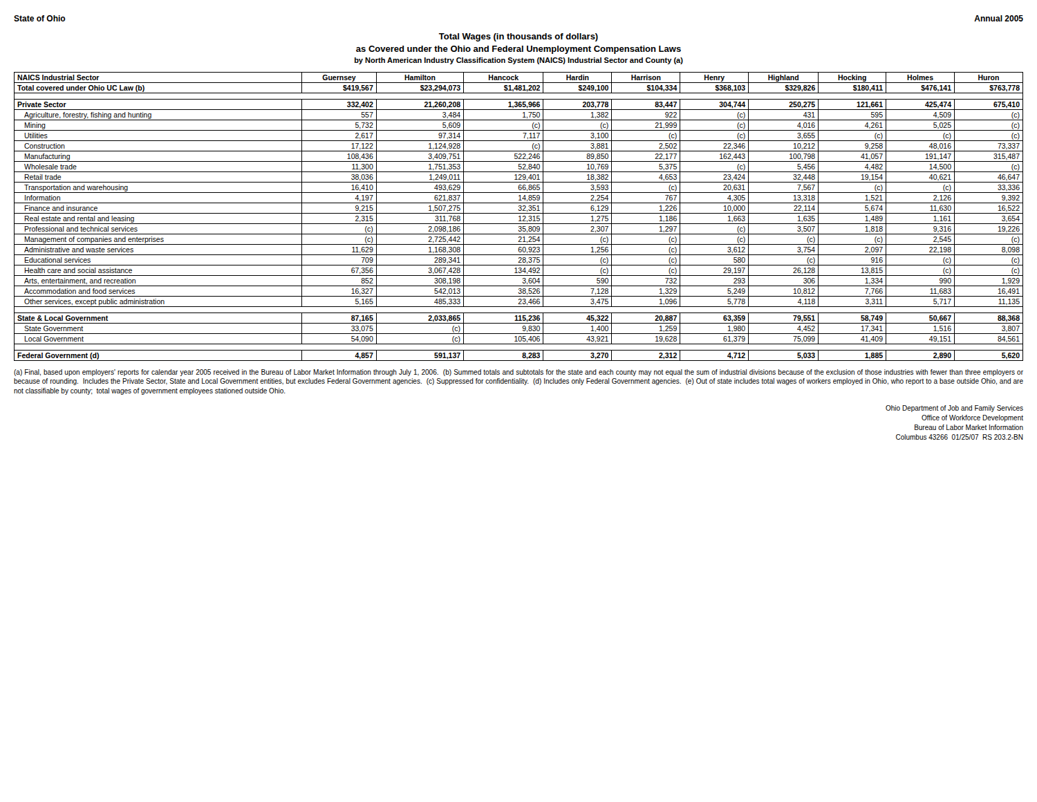State of Ohio
Annual 2005
Total Wages (in thousands of dollars)
as Covered under the Ohio and Federal Unemployment Compensation Laws
by North American Industry Classification System (NAICS) Industrial Sector and County (a)
| NAICS Industrial Sector | Guernsey | Hamilton | Hancock | Hardin | Harrison | Henry | Highland | Hocking | Holmes | Huron |
| --- | --- | --- | --- | --- | --- | --- | --- | --- | --- | --- |
| Total covered under Ohio UC Law (b) | $419,567 | $23,294,073 | $1,481,202 | $249,100 | $104,334 | $368,103 | $329,826 | $180,411 | $476,141 | $763,778 |
| Private Sector | 332,402 | 21,260,208 | 1,365,966 | 203,778 | 83,447 | 304,744 | 250,275 | 121,661 | 425,474 | 675,410 |
| Agriculture, forestry, fishing and hunting | 557 | 3,484 | 1,750 | 1,382 | 922 | (c) | 431 | 595 | 4,509 | (c) |
| Mining | 5,732 | 5,609 | (c) | (c) | 21,999 | (c) | 4,016 | 4,261 | 5,025 | (c) |
| Utilities | 2,617 | 97,314 | 7,117 | 3,100 | (c) | (c) | 3,655 | (c) | (c) | (c) |
| Construction | 17,122 | 1,124,928 | (c) | 3,881 | 2,502 | 22,346 | 10,212 | 9,258 | 48,016 | 73,337 |
| Manufacturing | 108,436 | 3,409,751 | 522,246 | 89,850 | 22,177 | 162,443 | 100,798 | 41,057 | 191,147 | 315,487 |
| Wholesale trade | 11,300 | 1,751,353 | 52,840 | 10,769 | 5,375 | (c) | 5,456 | 4,482 | 14,500 | (c) |
| Retail trade | 38,036 | 1,249,011 | 129,401 | 18,382 | 4,653 | 23,424 | 32,448 | 19,154 | 40,621 | 46,647 |
| Transportation and warehousing | 16,410 | 493,629 | 66,865 | 3,593 | (c) | 20,631 | 7,567 | (c) | (c) | 33,336 |
| Information | 4,197 | 621,837 | 14,859 | 2,254 | 767 | 4,305 | 13,318 | 1,521 | 2,126 | 9,392 |
| Finance and insurance | 9,215 | 1,507,275 | 32,351 | 6,129 | 1,226 | 10,000 | 22,114 | 5,674 | 11,630 | 16,522 |
| Real estate and rental and leasing | 2,315 | 311,768 | 12,315 | 1,275 | 1,186 | 1,663 | 1,635 | 1,489 | 1,161 | 3,654 |
| Professional and technical services | (c) | 2,098,186 | 35,809 | 2,307 | 1,297 | (c) | 3,507 | 1,818 | 9,316 | 19,226 |
| Management of companies and enterprises | (c) | 2,725,442 | 21,254 | (c) | (c) | (c) | (c) | (c) | 2,545 | (c) |
| Administrative and waste services | 11,629 | 1,168,308 | 60,923 | 1,256 | (c) | 3,612 | 3,754 | 2,097 | 22,198 | 8,098 |
| Educational services | 709 | 289,341 | 28,375 | (c) | (c) | 580 | (c) | 916 | (c) | (c) |
| Health care and social assistance | 67,356 | 3,067,428 | 134,492 | (c) | (c) | 29,197 | 26,128 | 13,815 | (c) | (c) |
| Arts, entertainment, and recreation | 852 | 308,198 | 3,604 | 590 | 732 | 293 | 306 | 1,334 | 990 | 1,929 |
| Accommodation and food services | 16,327 | 542,013 | 38,526 | 7,128 | 1,329 | 5,249 | 10,812 | 7,766 | 11,683 | 16,491 |
| Other services, except public administration | 5,165 | 485,333 | 23,466 | 3,475 | 1,096 | 5,778 | 4,118 | 3,311 | 5,717 | 11,135 |
| State & Local Government | 87,165 | 2,033,865 | 115,236 | 45,322 | 20,887 | 63,359 | 79,551 | 58,749 | 50,667 | 88,368 |
| State Government | 33,075 | (c) | 9,830 | 1,400 | 1,259 | 1,980 | 4,452 | 17,341 | 1,516 | 3,807 |
| Local Government | 54,090 | (c) | 105,406 | 43,921 | 19,628 | 61,379 | 75,099 | 41,409 | 49,151 | 84,561 |
| Federal Government (d) | 4,857 | 591,137 | 8,283 | 3,270 | 2,312 | 4,712 | 5,033 | 1,885 | 2,890 | 5,620 |
(a) Final, based upon employers' reports for calendar year 2005 received in the Bureau of Labor Market Information through July 1, 2006. (b) Summed totals and subtotals for the state and each county may not equal the sum of industrial divisions because of the exclusion of those industries with fewer than three employers or because of rounding. Includes the Private Sector, State and Local Government entities, but excludes Federal Government agencies. (c) Suppressed for confidentiality. (d) Includes only Federal Government agencies. (e) Out of state includes total wages of workers employed in Ohio, who report to a base outside Ohio, and are not classifiable by county; total wages of government employees stationed outside Ohio.
Ohio Department of Job and Family Services
Office of Workforce Development
Bureau of Labor Market Information
Columbus 43266 01/25/07 RS 203.2-BN